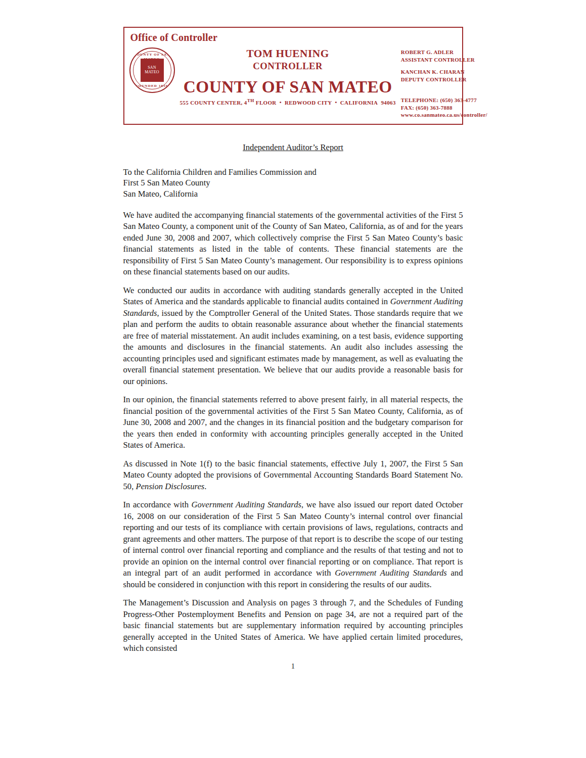Office of Controller
COUNTY OF SAN MATEO
SAN
MATEO
FOUNDED 1856
TOM HUENING
CONTROLLER
COUNTY OF SAN MATEO
555 COUNTY CENTER, 4TH FLOOR•REDWOOD CITY•CALIFORNIA 94063
ROBERT G. ADLER
ASSISTANT CONTROLLER
KANCHAN K. CHARAN
DEPUTY CONTROLLER
TELEPHONE: (650) 363-4777
FAX: (650) 363-7888
www.co.sanmateo.ca.us/controller/
Independent Auditor’s Report
To the California Children and Families Commission and
First 5 San Mateo County
San Mateo, California
We have audited the accompanying financial statements of the governmental activities of the First 5 San Mateo County, a component unit of the County of San Mateo, California, as of and for the years ended June 30, 2008 and 2007, which collectively comprise the First 5 San Mateo County’s basic financial statements as listed in the table of contents. These financial statements are the responsibility of First 5 San Mateo County’s management. Our responsibility is to express opinions on these financial statements based on our audits.
We conducted our audits in accordance with auditing standards generally accepted in the United States of America and the standards applicable to financial audits contained in Government Auditing Standards, issued by the Comptroller General of the United States. Those standards require that we plan and perform the audits to obtain reasonable assurance about whether the financial statements are free of material misstatement. An audit includes examining, on a test basis, evidence supporting the amounts and disclosures in the financial statements. An audit also includes assessing the accounting principles used and significant estimates made by management, as well as evaluating the overall financial statement presentation. We believe that our audits provide a reasonable basis for our opinions.
In our opinion, the financial statements referred to above present fairly, in all material respects, the financial position of the governmental activities of the First 5 San Mateo County, California, as of June 30, 2008 and 2007, and the changes in its financial position and the budgetary comparison for the years then ended in conformity with accounting principles generally accepted in the United States of America.
As discussed in Note 1(f) to the basic financial statements, effective July 1, 2007, the First 5 San Mateo County adopted the provisions of Governmental Accounting Standards Board Statement No. 50, Pension Disclosures.
In accordance with Government Auditing Standards, we have also issued our report dated October 16, 2008 on our consideration of the First 5 San Mateo County’s internal control over financial reporting and our tests of its compliance with certain provisions of laws, regulations, contracts and grant agreements and other matters. The purpose of that report is to describe the scope of our testing of internal control over financial reporting and compliance and the results of that testing and not to provide an opinion on the internal control over financial reporting or on compliance. That report is an integral part of an audit performed in accordance with Government Auditing Standards and should be considered in conjunction with this report in considering the results of our audits.
The Management’s Discussion and Analysis on pages 3 through 7, and the Schedules of Funding Progress-Other Postemployment Benefits and Pension on page 34, are not a required part of the basic financial statements but are supplementary information required by accounting principles generally accepted in the United States of America. We have applied certain limited procedures, which consisted
1